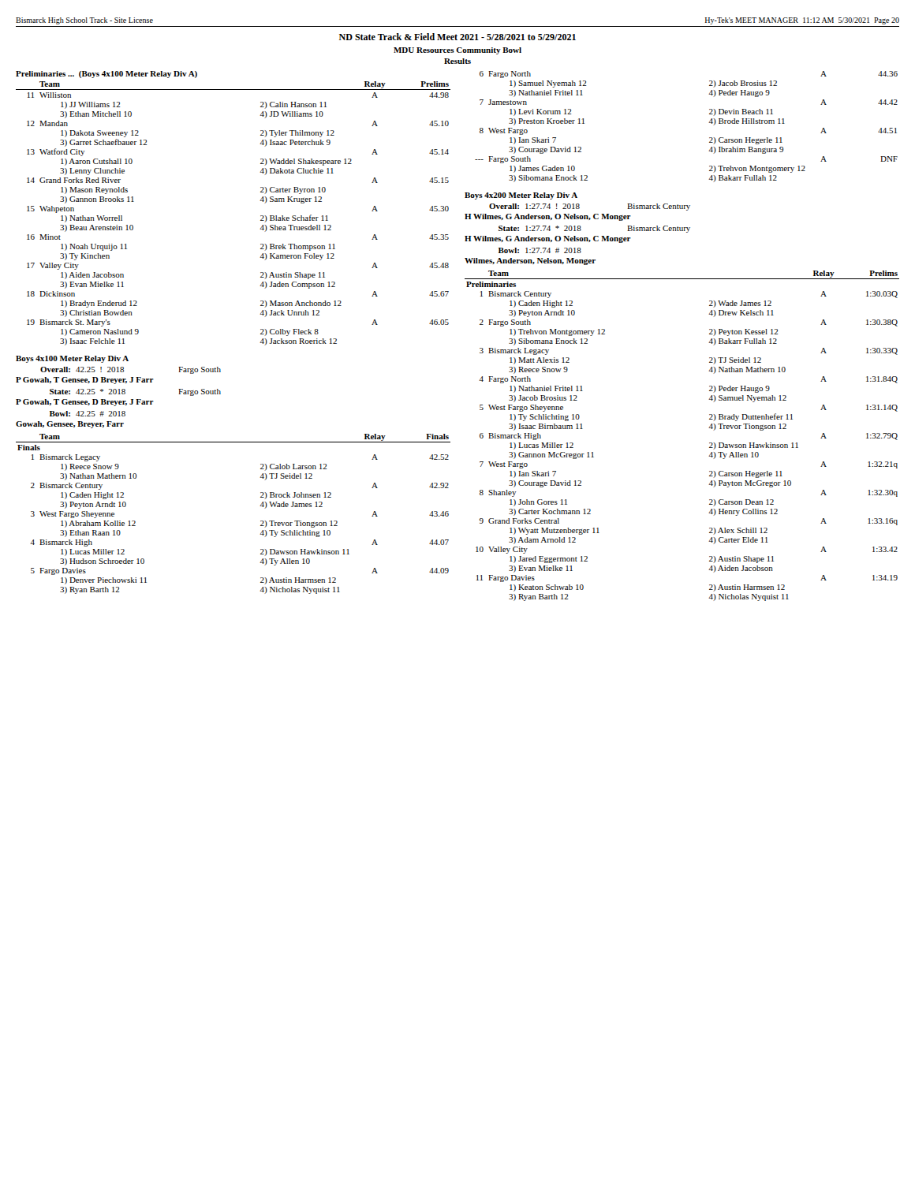Bismarck High School Track - Site License
Hy-Tek's MEET MANAGER 11:12 AM 5/30/2021 Page 20
ND State Track & Field Meet 2021 - 5/28/2021 to 5/29/2021
MDU Resources Community Bowl
Results
Preliminaries ... (Boys 4x100 Meter Relay Div A)
| | Team | Relay | Prelims |
| --- | --- | --- | --- |
| 11 | Williston | A | 44.98 |
| | / 1) JJ Williams 12 / 2) Calin Hanson 11 / / 3) Ethan Mitchell 10 / 4) JD Williams 10 / |
| 12 | Mandan | A | 45.10 |
| | / 1) Dakota Sweeney 12 / 2) Tyler Thilmony 12 / / 3) Garret Schaefbauer 12 / 4) Isaac Peterchuk 9 / |
| 13 | Watford City | A | 45.14 |
| | / 1) Aaron Cutshall 10 / 2) Waddel Shakespeare 12 / / 3) Lenny Clunchie / 4) Dakota Cluchie 11 / |
| 14 | Grand Forks Red River | A | 45.15 |
| | / 1) Mason Reynolds / 2) Carter Byron 10 / / 3) Gannon Brooks 11 / 4) Sam Kruger 12 / |
| 15 | Wahpeton | A | 45.30 |
| | / 1) Nathan Worrell / 2) Blake Schafer 11 / / 3) Beau Arenstein 10 / 4) Shea Truesdell 12 / |
| 16 | Minot | A | 45.35 |
| | / 1) Noah Urquijo 11 / 2) Brek Thompson 11 / / 3) Ty Kinchen / 4) Kameron Foley 12 / |
| 17 | Valley City | A | 45.48 |
| | / 1) Aiden Jacobson / 2) Austin Shape 11 / / 3) Evan Mielke 11 / 4) Jaden Compson 12 / |
| 18 | Dickinson | A | 45.67 |
| | / 1) Bradyn Enderud 12 / 2) Mason Anchondo 12 / / 3) Christian Bowden / 4) Jack Unruh 12 / |
| 19 | Bismarck St. Mary's | A | 46.05 |
| | / 1) Cameron Naslund 9 / 2) Colby Fleck 8 / / 3) Isaac Felchle 11 / 4) Jackson Roerick 12 / |
Boys 4x100 Meter Relay Div A
Overall: 42.25 ! 2018 Fargo South
P Gowah, T Gensee, D Breyer, J Farr
State: 42.25 * 2018 Fargo South
P Gowah, T Gensee, D Breyer, J Farr
Bowl: 42.25 # 2018
Gowah, Gensee, Breyer, Farr
| | Team | Relay | Finals |
| --- | --- | --- | --- |
| Finals |
| 1 | Bismarck Legacy | A | 42.52 |
| | / 1) Reece Snow 9 / 2) Calob Larson 12 / / 3) Nathan Mathern 10 / 4) TJ Seidel 12 / |
| 2 | Bismarck Century | A | 42.92 |
| | / 1) Caden Hight 12 / 2) Brock Johnsen 12 / / 3) Peyton Arndt 10 / 4) Wade James 12 / |
| 3 | West Fargo Sheyenne | A | 43.46 |
| | / 1) Abraham Kollie 12 / 2) Trevor Tiongson 12 / / 3) Ethan Raan 10 / 4) Ty Schlichting 10 / |
| 4 | Bismarck High | A | 44.07 |
| | / 1) Lucas Miller 12 / 2) Dawson Hawkinson 11 / / 3) Hudson Schroeder 10 / 4) Ty Allen 10 / |
| 5 | Fargo Davies | A | 44.09 |
| | / 1) Denver Piechowski 11 / 2) Austin Harmsen 12 / / 3) Ryan Barth 12 / 4) Nicholas Nyquist 11 / |
| 6 | Fargo North | A | 44.36 |
| | / 1) Samuel Nyemah 12 / 2) Jacob Brosius 12 / / 3) Nathaniel Fritel 11 / 4) Peder Haugo 9 / |
| 7 | Jamestown | A | 44.42 |
| | / 1) Levi Korum 12 / 2) Devin Beach 11 / / 3) Preston Kroeber 11 / 4) Brode Hillstrom 11 / |
| 8 | West Fargo | A | 44.51 |
| | / 1) Ian Skari 7 / 2) Carson Hegerle 11 / / 3) Courage David 12 / 4) Ibrahim Bangura 9 / |
| --- | Fargo South | A | DNF |
| | / 1) James Gaden 10 / 2) Trehvon Montgomery 12 / / 3) Sibomana Enock 12 / 4) Bakarr Fullah 12 / |
Boys 4x200 Meter Relay Div A
Overall: 1:27.74 ! 2018 Bismarck Century
H Wilmes, G Anderson, O Nelson, C Monger
State: 1:27.74 * 2018 Bismarck Century
H Wilmes, G Anderson, O Nelson, C Monger
Bowl: 1:27.74 # 2018
Wilmes, Anderson, Nelson, Monger
| | Team | Relay | Prelims |
| --- | --- | --- | --- |
| Preliminaries |
| 1 | Bismarck Century | A | 1:30.03Q |
| | / 1) Caden Hight 12 / 2) Wade James 12 / / 3) Peyton Arndt 10 / 4) Drew Kelsch 11 / |
| 2 | Fargo South | A | 1:30.38Q |
| | / 1) Trehvon Montgomery 12 / 2) Peyton Kessel 12 / / 3) Sibomana Enock 12 / 4) Bakarr Fullah 12 / |
| 3 | Bismarck Legacy | A | 1:30.33Q |
| | / 1) Matt Alexis 12 / 2) TJ Seidel 12 / / 3) Reece Snow 9 / 4) Nathan Mathern 10 / |
| 4 | Fargo North | A | 1:31.84Q |
| | / 1) Nathaniel Fritel 11 / 2) Peder Haugo 9 / / 3) Jacob Brosius 12 / 4) Samuel Nyemah 12 / |
| 5 | West Fargo Sheyenne | A | 1:31.14Q |
| | / 1) Ty Schlichting 10 / 2) Brady Duttenhefer 11 / / 3) Isaac Birnbaum 11 / 4) Trevor Tiongson 12 / |
| 6 | Bismarck High | A | 1:32.79Q |
| | / 1) Lucas Miller 12 / 2) Dawson Hawkinson 11 / / 3) Gannon McGregor 11 / 4) Ty Allen 10 / |
| 7 | West Fargo | A | 1:32.21q |
| | / 1) Ian Skari 7 / 2) Carson Hegerle 11 / / 3) Courage David 12 / 4) Payton McGregor 10 / |
| 8 | Shanley | A | 1:32.30q |
| | / 1) John Gores 11 / 2) Carson Dean 12 / / 3) Carter Kochmann 12 / 4) Henry Collins 12 / |
| 9 | Grand Forks Central | A | 1:33.16q |
| | / 1) Wyatt Mutzenberger 11 / 2) Alex Schill 12 / / 3) Adam Arnold 12 / 4) Carter Elde 11 / |
| 10 | Valley City | A | 1:33.42 |
| | / 1) Jared Eggermont 12 / 2) Austin Shape 11 / / 3) Evan Mielke 11 / 4) Aiden Jacobson / |
| 11 | Fargo Davies | A | 1:34.19 |
| | / 1) Keaton Schwab 10 / 2) Austin Harmsen 12 / / 3) Ryan Barth 12 / 4) Nicholas Nyquist 11 / |